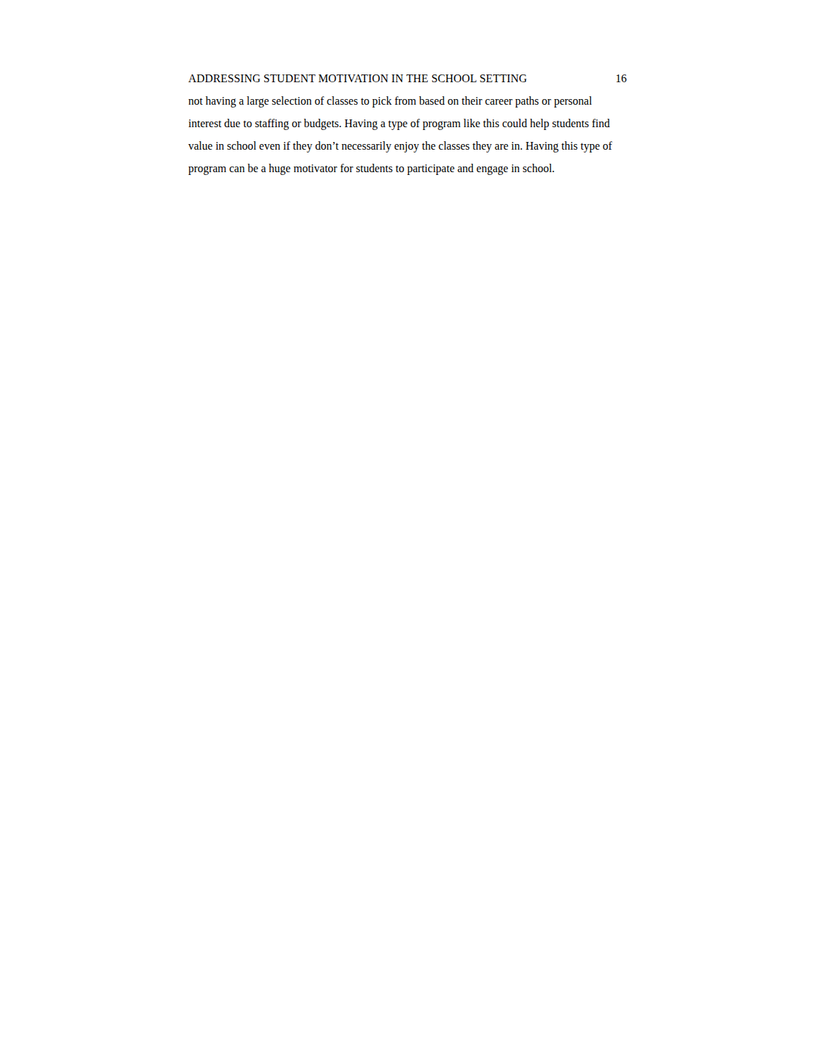Addressing Student Motivation in the School Setting 16
not having a large selection of classes to pick from based on their career paths or personal interest due to staffing or budgets. Having a type of program like this could help students find value in school even if they don’t necessarily enjoy the classes they are in. Having this type of program can be a huge motivator for students to participate and engage in school.